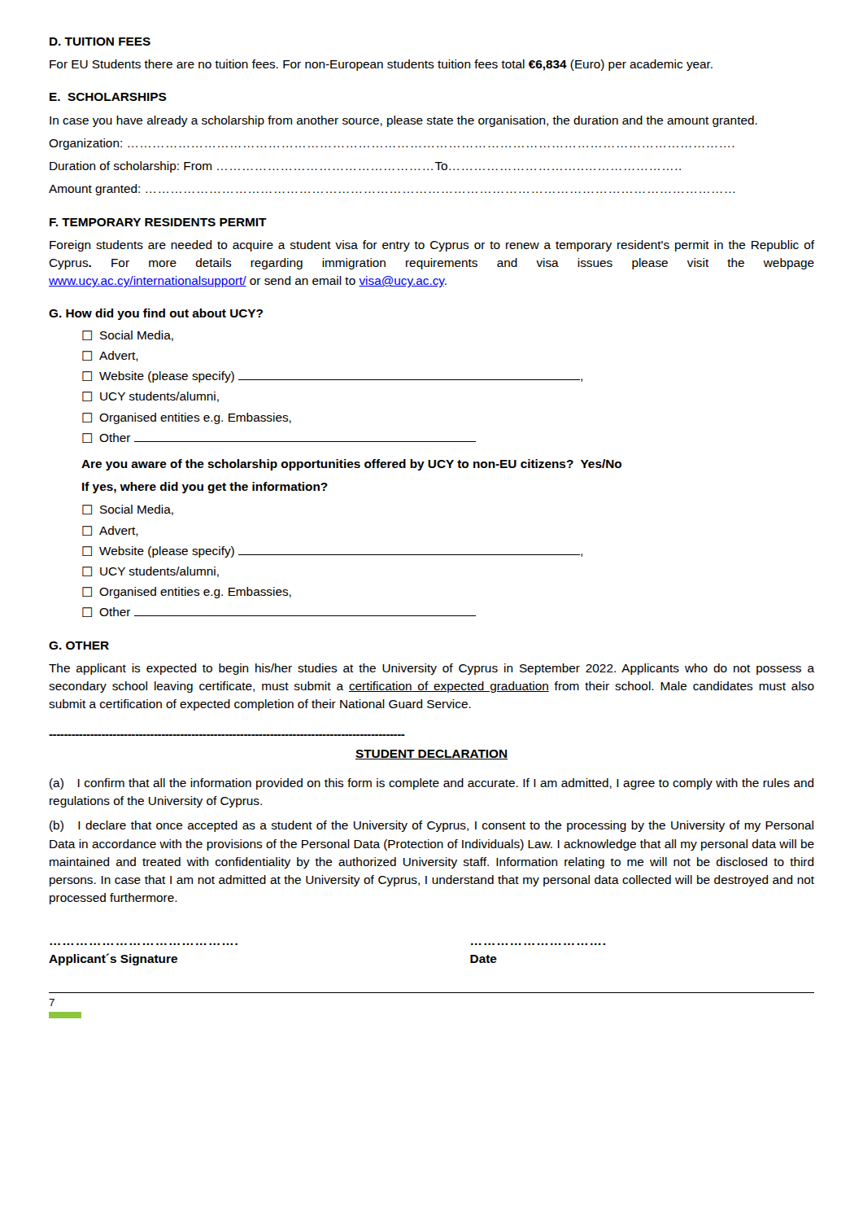D. TUITION FEES
For EU Students there are no tuition fees. For non-European students tuition fees total €6,834 (Euro) per academic year.
E. SCHOLARSHIPS
In case you have already a scholarship from another source, please state the organisation, the duration and the amount granted.
Organization: …………………………………………………………………………………………………………………………….
Duration of scholarship: From ……………………………………………To…………………………..…………………..
Amount granted: …………………………………………………………………………………………………………………………
F. TEMPORARY RESIDENTS PERMIT
Foreign students are needed to acquire a student visa for entry to Cyprus or to renew a temporary resident's permit in the Republic of Cyprus. For more details regarding immigration requirements and visa issues please visit the webpage www.ucy.ac.cy/internationalsupport/ or send an email to visa@ucy.ac.cy.
G. How did you find out about UCY?
Social Media,
Advert,
Website (please specify) ,
UCY students/alumni,
Organised entities e.g. Embassies,
Other
Are you aware of the scholarship opportunities offered by UCY to non-EU citizens? Yes/No
If yes, where did you get the information?
Social Media,
Advert,
Website (please specify) ,
UCY students/alumni,
Organised entities e.g. Embassies,
Other
G. OTHER
The applicant is expected to begin his/her studies at the University of Cyprus in September 2022. Applicants who do not possess a secondary school leaving certificate, must submit a certification of expected graduation from their school. Male candidates must also submit a certification of expected completion of their National Guard Service.
-----------------------------------------------------------------------------------------------
STUDENT DECLARATION
(a) I confirm that all the information provided on this form is complete and accurate. If I am admitted, I agree to comply with the rules and regulations of the University of Cyprus.
(b) I declare that once accepted as a student of the University of Cyprus, I consent to the processing by the University of my Personal Data in accordance with the provisions of the Personal Data (Protection of Individuals) Law. I acknowledge that all my personal data will be maintained and treated with confidentiality by the authorized University staff. Information relating to me will not be disclosed to third persons. In case that I am not admitted at the University of Cyprus, I understand that my personal data collected will be destroyed and not processed furthermore.
…………………………………….
Applicant´s Signature
………………………….
Date
7